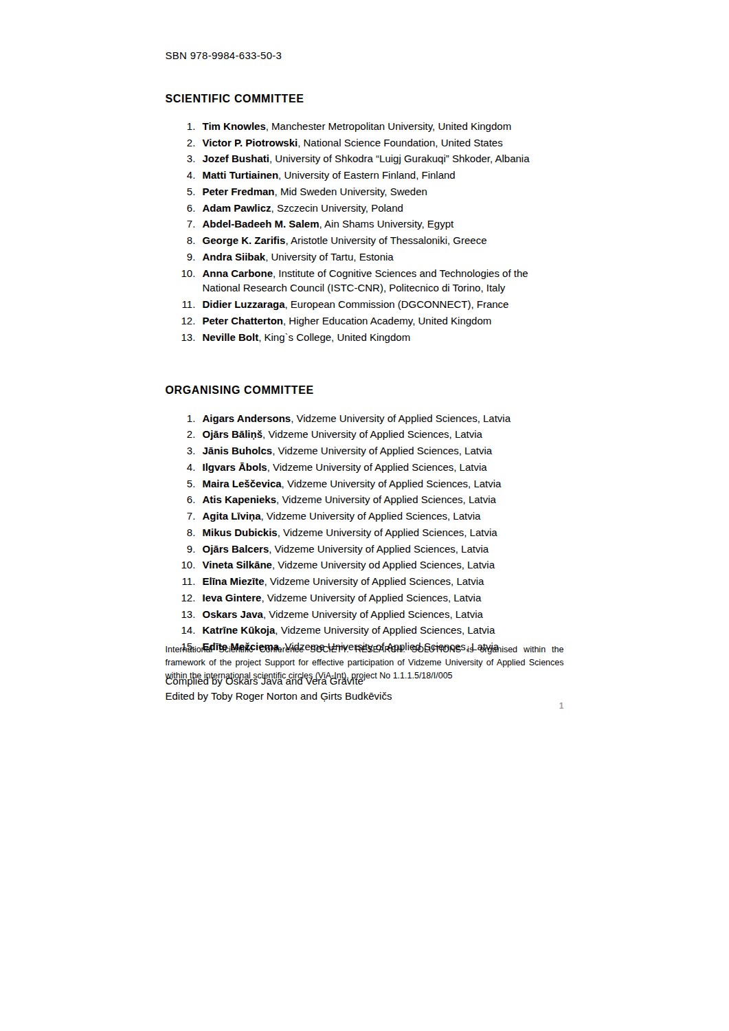SBN 978-9984-633-50-3
SCIENTIFIC COMMITTEE
Tim Knowles, Manchester Metropolitan University, United Kingdom
Victor P. Piotrowski, National Science Foundation, United States
Jozef Bushati, University of Shkodra “Luigj Gurakuqi” Shkoder, Albania
Matti Turtiainen, University of Eastern Finland, Finland
Peter Fredman, Mid Sweden University, Sweden
Adam Pawlicz, Szczecin University, Poland
Abdel-Badeeh M. Salem, Ain Shams University, Egypt
George K. Zarifis, Aristotle University of Thessaloniki, Greece
Andra Siibak, University of Tartu, Estonia
Anna Carbone, Institute of Cognitive Sciences and Technologies of the National Research Council (ISTC-CNR), Politecnico di Torino, Italy
Didier Luzzaraga, European Commission (DGCONNECT), France
Peter Chatterton, Higher Education Academy, United Kingdom
Neville Bolt, King`s College, United Kingdom
ORGANISING COMMITTEE
Aigars Andersons, Vidzeme University of Applied Sciences, Latvia
Ojārs Bāliņš, Vidzeme University of Applied Sciences, Latvia
Jānis Buholcs, Vidzeme University of Applied Sciences, Latvia
Ilgvars Ābols, Vidzeme University of Applied Sciences, Latvia
Maira Leščevica, Vidzeme University of Applied Sciences, Latvia
Atis Kapenieks, Vidzeme University of Applied Sciences, Latvia
Agita Līviņa, Vidzeme University of Applied Sciences, Latvia
Mikus Dubickis, Vidzeme University of Applied Sciences, Latvia
Ojārs Balcers, Vidzeme University of Applied Sciences, Latvia
Vineta Silkāne, Vidzeme University od Applied Sciences, Latvia
Elīna Miezīte, Vidzeme University of Applied Sciences, Latvia
Ieva Gintere, Vidzeme University of Applied Sciences, Latvia
Oskars Java, Vidzeme University of Applied Sciences, Latvia
Katrīne Kūkoja, Vidzeme University of Applied Sciences, Latvia
Edīte Mežciema, Vidzeme University of Applied Sciences, Latvia
Complied by Oskars Java and Vera Grāvīte
Edited by Toby Roger Norton and Ģirts Budkēvičs
International Scientific Conference SOCIETY. RESEARCH. SOLUTIONS is organised within the framework of the project Support for effective participation of Vidzeme University of Applied Sciences within the international scientific circles (ViA-Int), project No 1.1.1.5/18/I/005
1